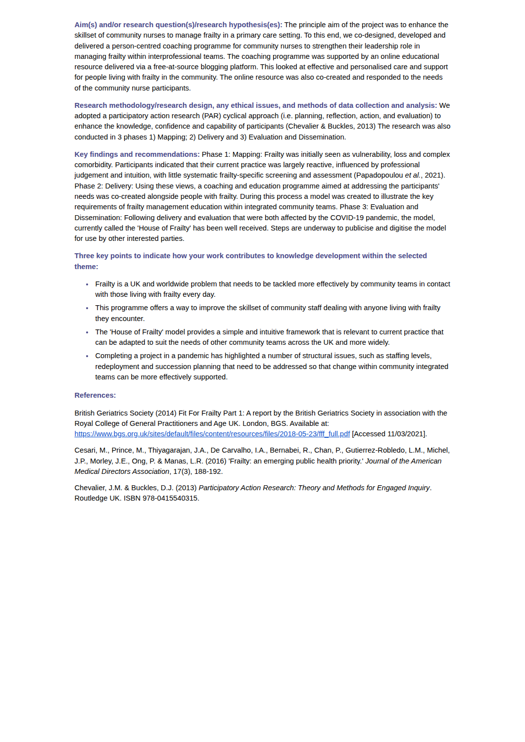Aim(s) and/or research question(s)/research hypothesis(es): The principle aim of the project was to enhance the skillset of community nurses to manage frailty in a primary care setting. To this end, we co-designed, developed and delivered a person-centred coaching programme for community nurses to strengthen their leadership role in managing frailty within interprofessional teams. The coaching programme was supported by an online educational resource delivered via a free-at-source blogging platform. This looked at effective and personalised care and support for people living with frailty in the community. The online resource was also co-created and responded to the needs of the community nurse participants.
Research methodology/research design, any ethical issues, and methods of data collection and analysis: We adopted a participatory action research (PAR) cyclical approach (i.e. planning, reflection, action, and evaluation) to enhance the knowledge, confidence and capability of participants (Chevalier & Buckles, 2013) The research was also conducted in 3 phases 1) Mapping; 2) Delivery and 3) Evaluation and Dissemination.
Key findings and recommendations: Phase 1: Mapping: Frailty was initially seen as vulnerability, loss and complex comorbidity. Participants indicated that their current practice was largely reactive, influenced by professional judgement and intuition, with little systematic frailty-specific screening and assessment (Papadopoulou et al., 2021). Phase 2: Delivery: Using these views, a coaching and education programme aimed at addressing the participants' needs was co-created alongside people with frailty. During this process a model was created to illustrate the key requirements of frailty management education within integrated community teams. Phase 3: Evaluation and Dissemination: Following delivery and evaluation that were both affected by the COVID-19 pandemic, the model, currently called the 'House of Frailty' has been well received. Steps are underway to publicise and digitise the model for use by other interested parties.
Three key points to indicate how your work contributes to knowledge development within the selected theme:
Frailty is a UK and worldwide problem that needs to be tackled more effectively by community teams in contact with those living with frailty every day.
This programme offers a way to improve the skillset of community staff dealing with anyone living with frailty they encounter.
The 'House of Frailty' model provides a simple and intuitive framework that is relevant to current practice that can be adapted to suit the needs of other community teams across the UK and more widely.
Completing a project in a pandemic has highlighted a number of structural issues, such as staffing levels, redeployment and succession planning that need to be addressed so that change within community integrated teams can be more effectively supported.
References:
British Geriatrics Society (2014) Fit For Frailty Part 1: A report by the British Geriatrics Society in association with the Royal College of General Practitioners and Age UK. London, BGS. Available at: https://www.bgs.org.uk/sites/default/files/content/resources/files/2018-05-23/fff_full.pdf [Accessed 11/03/2021].
Cesari, M., Prince, M., Thiyagarajan, J.A., De Carvalho, I.A., Bernabei, R., Chan, P., Gutierrez-Robledo, L.M., Michel, J.P., Morley, J.E., Ong, P. & Manas, L.R. (2016) 'Frailty: an emerging public health priority.' Journal of the American Medical Directors Association, 17(3), 188-192.
Chevalier, J.M. & Buckles, D.J. (2013) Participatory Action Research: Theory and Methods for Engaged Inquiry. Routledge UK. ISBN 978-0415540315.